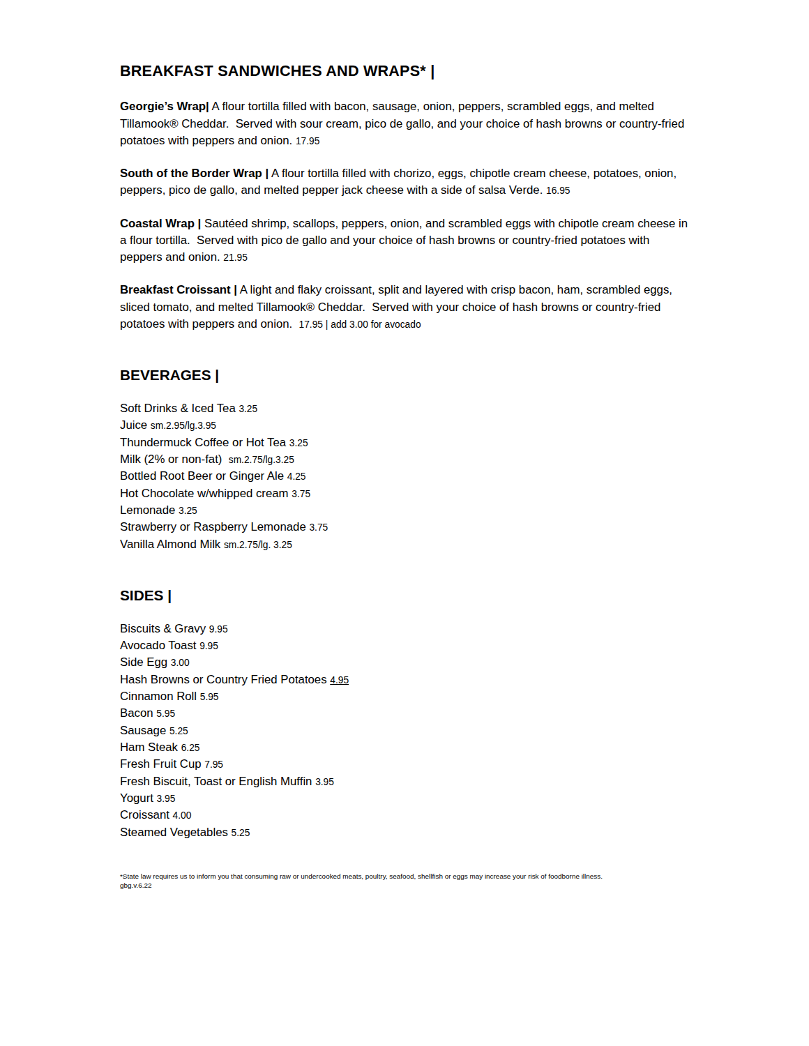BREAKFAST SANDWICHES AND WRAPS* |
Georgie’s Wrap| A flour tortilla filled with bacon, sausage, onion, peppers, scrambled eggs, and melted Tillamook® Cheddar. Served with sour cream, pico de gallo, and your choice of hash browns or country-fried potatoes with peppers and onion. 17.95
South of the Border Wrap | A flour tortilla filled with chorizo, eggs, chipotle cream cheese, potatoes, onion, peppers, pico de gallo, and melted pepper jack cheese with a side of salsa Verde. 16.95
Coastal Wrap | Sautéed shrimp, scallops, peppers, onion, and scrambled eggs with chipotle cream cheese in a flour tortilla. Served with pico de gallo and your choice of hash browns or country-fried potatoes with peppers and onion. 21.95
Breakfast Croissant | A light and flaky croissant, split and layered with crisp bacon, ham, scrambled eggs, sliced tomato, and melted Tillamook® Cheddar. Served with your choice of hash browns or country-fried potatoes with peppers and onion. 17.95 | add 3.00 for avocado
BEVERAGES |
Soft Drinks & Iced Tea 3.25
Juice sm.2.95/lg.3.95
Thundermuck Coffee or Hot Tea 3.25
Milk (2% or non-fat) sm.2.75/lg.3.25
Bottled Root Beer or Ginger Ale 4.25
Hot Chocolate w/whipped cream 3.75
Lemonade 3.25
Strawberry or Raspberry Lemonade 3.75
Vanilla Almond Milk sm.2.75/lg. 3.25
SIDES |
Biscuits & Gravy 9.95
Avocado Toast 9.95
Side Egg 3.00
Hash Browns or Country Fried Potatoes 4.95
Cinnamon Roll 5.95
Bacon 5.95
Sausage 5.25
Ham Steak 6.25
Fresh Fruit Cup 7.95
Fresh Biscuit, Toast or English Muffin 3.95
Yogurt 3.95
Croissant 4.00
Steamed Vegetables 5.25
*State law requires us to inform you that consuming raw or undercooked meats, poultry, seafood, shellfish or eggs may increase your risk of foodborne illness.
gbg.v.6.22